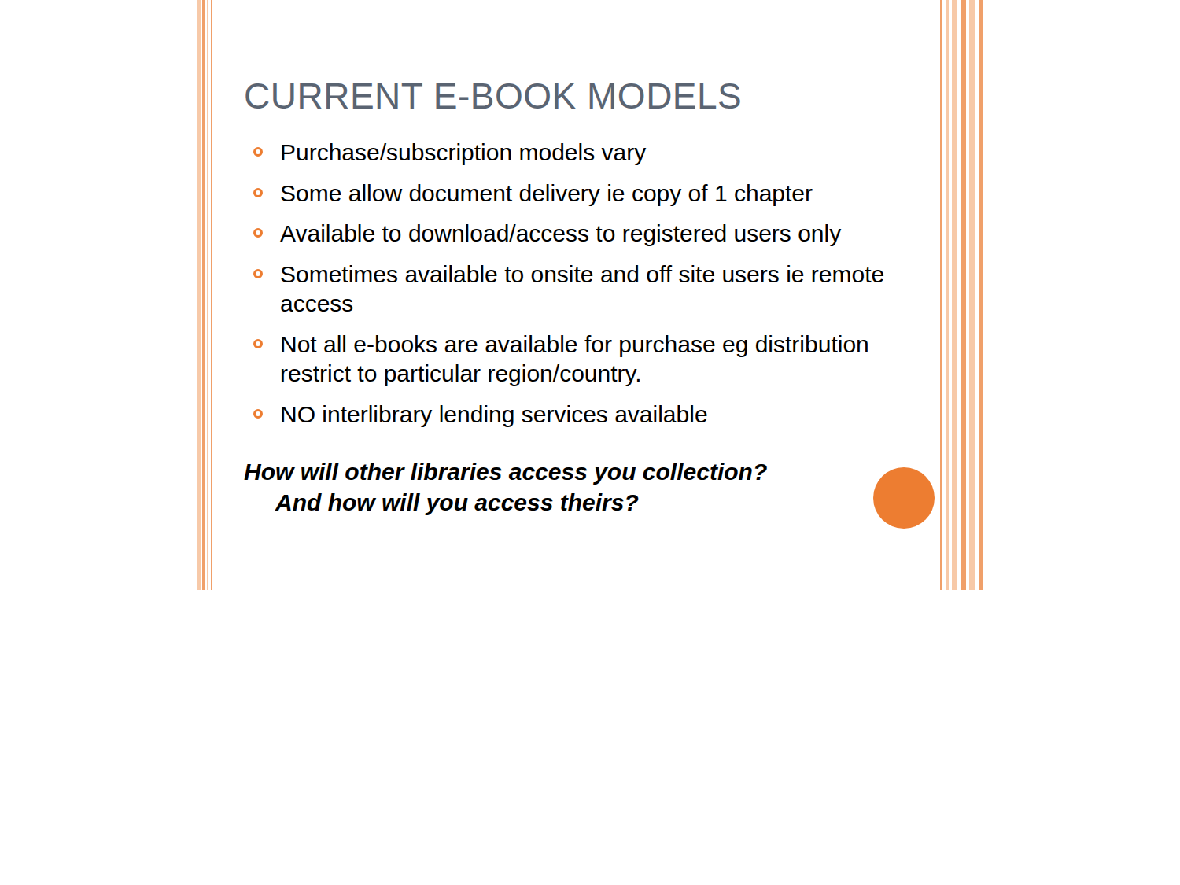Current E-Book Models
Purchase/subscription models vary
Some allow document delivery ie copy of 1 chapter
Available to download/access to registered users only
Sometimes available to onsite and off site users ie remote access
Not all e-books are available for purchase eg distribution restrict to particular region/country.
NO interlibrary lending services available
How will other libraries access you collection?And how will you access theirs?